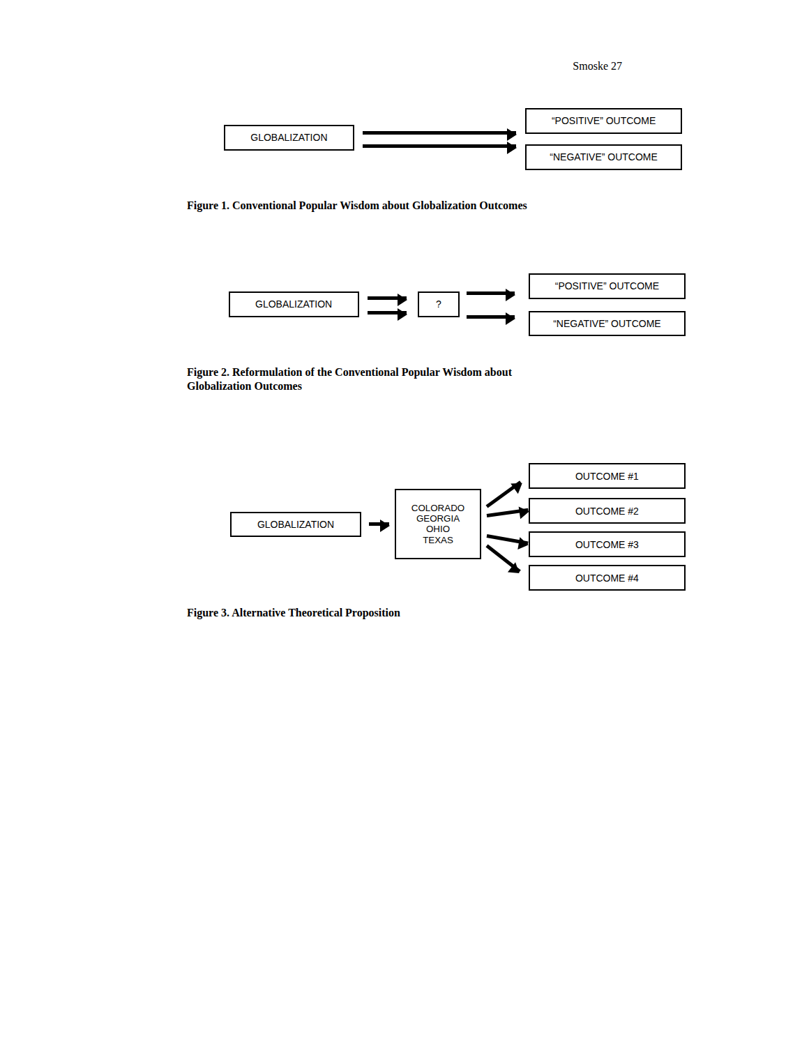Smoske 27
GLOBALIZATION
“POSITIVE” OUTCOME
“NEGATIVE” OUTCOME
Figure 1. Conventional Popular Wisdom about Globalization Outcomes
GLOBALIZATION
?
“POSITIVE” OUTCOME
“NEGATIVE” OUTCOME
Figure 2. Reformulation of the Conventional Popular Wisdom about
Globalization Outcomes
GLOBALIZATION
COLORADO GEORGIA OHIO TEXAS
OUTCOME #1
OUTCOME #2
OUTCOME #3
OUTCOME #4
Figure 3. Alternative Theoretical Proposition